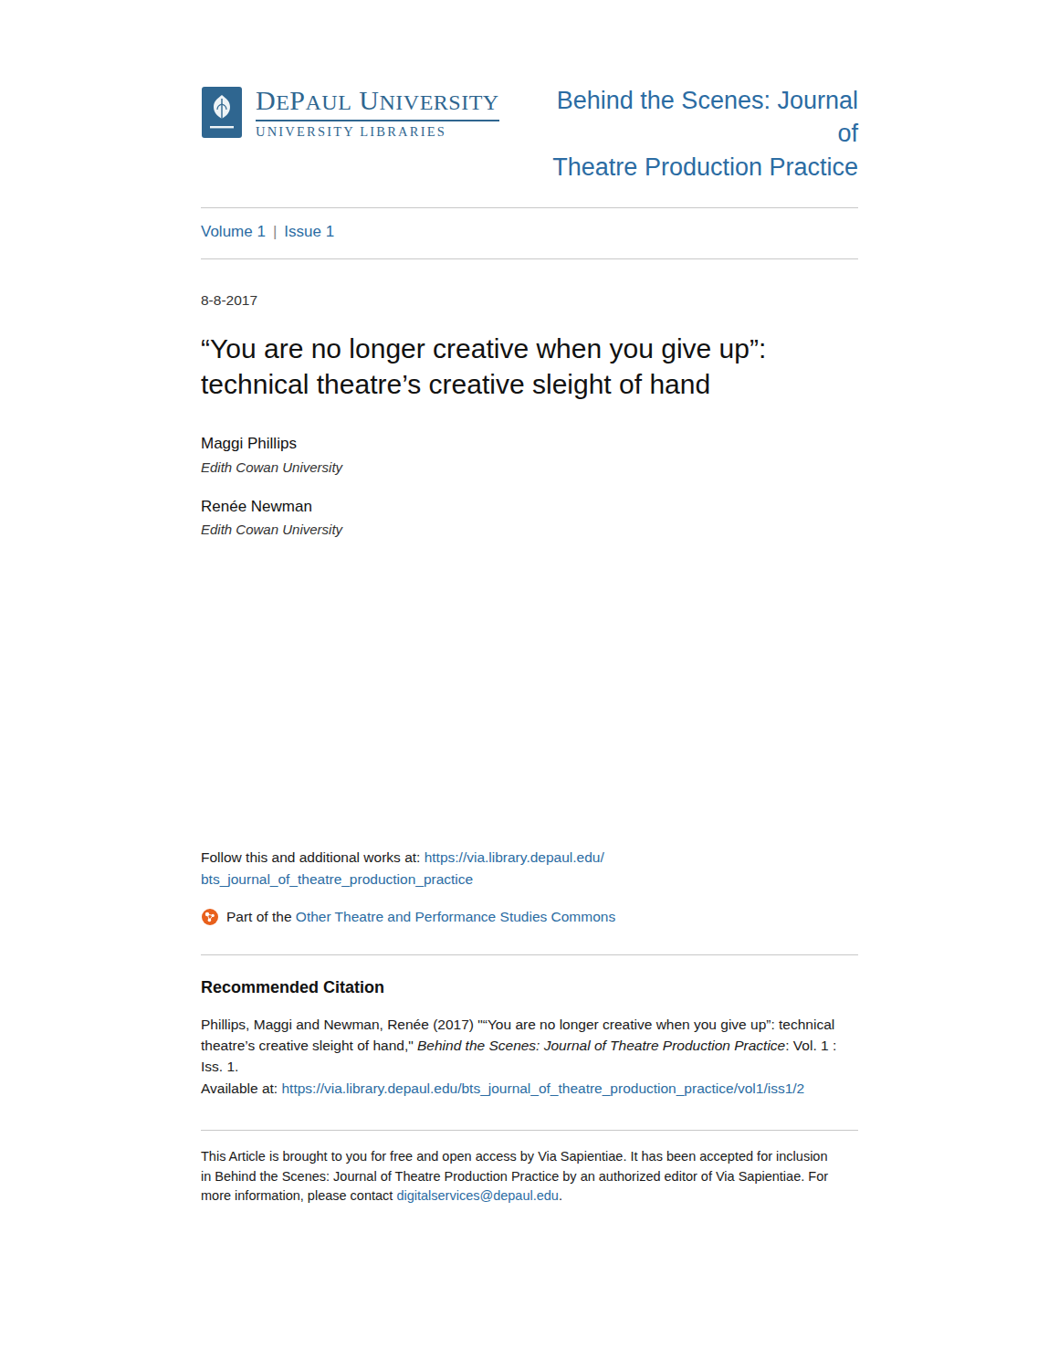DEPAUL UNIVERSITY
UNIVERSITY LIBRARIES
Behind the Scenes: Journal of
Theatre Production Practice
Volume 1|Issue 1
8-8-2017
“You are no longer creative when you give up”: technical theatre’s creative sleight of hand
Maggi Phillips
Edith Cowan University
Renée Newman
Edith Cowan University
Follow this and additional works at: https://via.library.depaul.edu/
bts_journal_of_theatre_production_practice
Part of the Other Theatre and Performance Studies Commons
Recommended Citation
Phillips, Maggi and Newman, Renée (2017) "“You are no longer creative when you give up”: technical theatre’s creative sleight of hand," Behind the Scenes: Journal of Theatre Production Practice: Vol. 1 : Iss. 1.
Available at: https://via.library.depaul.edu/bts_journal_of_theatre_production_practice/vol1/iss1/2
This Article is brought to you for free and open access by Via Sapientiae. It has been accepted for inclusion in Behind the Scenes: Journal of Theatre Production Practice by an authorized editor of Via Sapientiae. For more information, please contact digitalservices@depaul.edu.